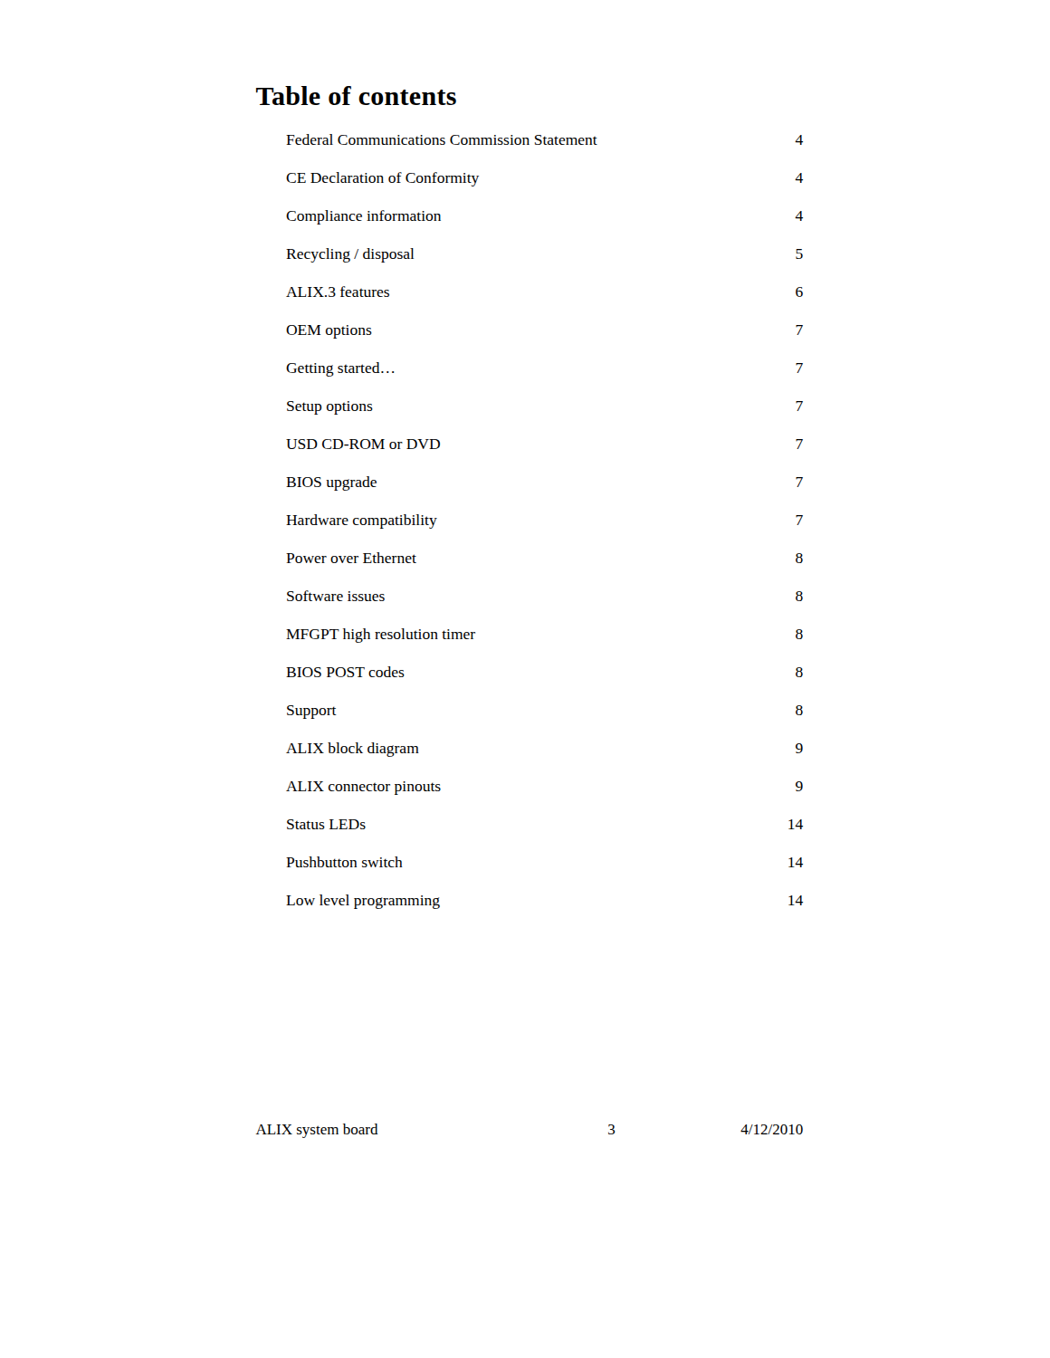Table of contents
Federal Communications Commission Statement 4
CE Declaration of Conformity 4
Compliance information 4
Recycling / disposal 5
ALIX.3 features 6
OEM options 7
Getting started… 7
Setup options 7
USD CD-ROM or DVD 7
BIOS upgrade 7
Hardware compatibility 7
Power over Ethernet 8
Software issues 8
MFGPT high resolution timer 8
BIOS POST codes 8
Support 8
ALIX block diagram 9
ALIX connector pinouts 9
Status LEDs 14
Pushbutton switch 14
Low level programming 14
ALIX system board
3
4/12/2010